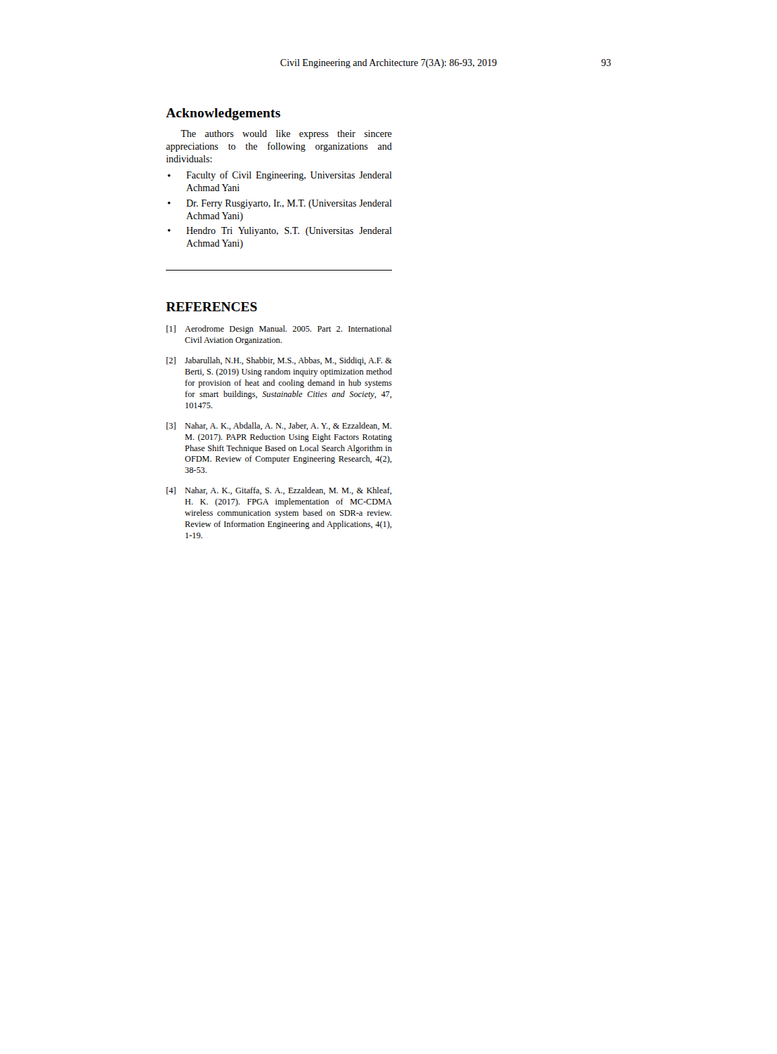Civil Engineering and Architecture 7(3A): 86-93, 2019 93
Acknowledgements
The authors would like express their sincere appreciations to the following organizations and individuals:
Faculty of Civil Engineering, Universitas Jenderal Achmad Yani
Dr. Ferry Rusgiyarto, Ir., M.T. (Universitas Jenderal Achmad Yani)
Hendro Tri Yuliyanto, S.T. (Universitas Jenderal Achmad Yani)
REFERENCES
[1] Aerodrome Design Manual. 2005. Part 2. International Civil Aviation Organization.
[2] Jabarullah, N.H., Shabbir, M.S., Abbas, M., Siddiqi, A.F. & Berti, S. (2019) Using random inquiry optimization method for provision of heat and cooling demand in hub systems for smart buildings, Sustainable Cities and Society, 47, 101475.
[3] Nahar, A. K., Abdalla, A. N., Jaber, A. Y., & Ezzaldean, M. M. (2017). PAPR Reduction Using Eight Factors Rotating Phase Shift Technique Based on Local Search Algorithm in OFDM. Review of Computer Engineering Research, 4(2), 38-53.
[4] Nahar, A. K., Gitaffa, S. A., Ezzaldean, M. M., & Khleaf, H. K. (2017). FPGA implementation of MC-CDMA wireless communication system based on SDR-a review. Review of Information Engineering and Applications, 4(1), 1-19.